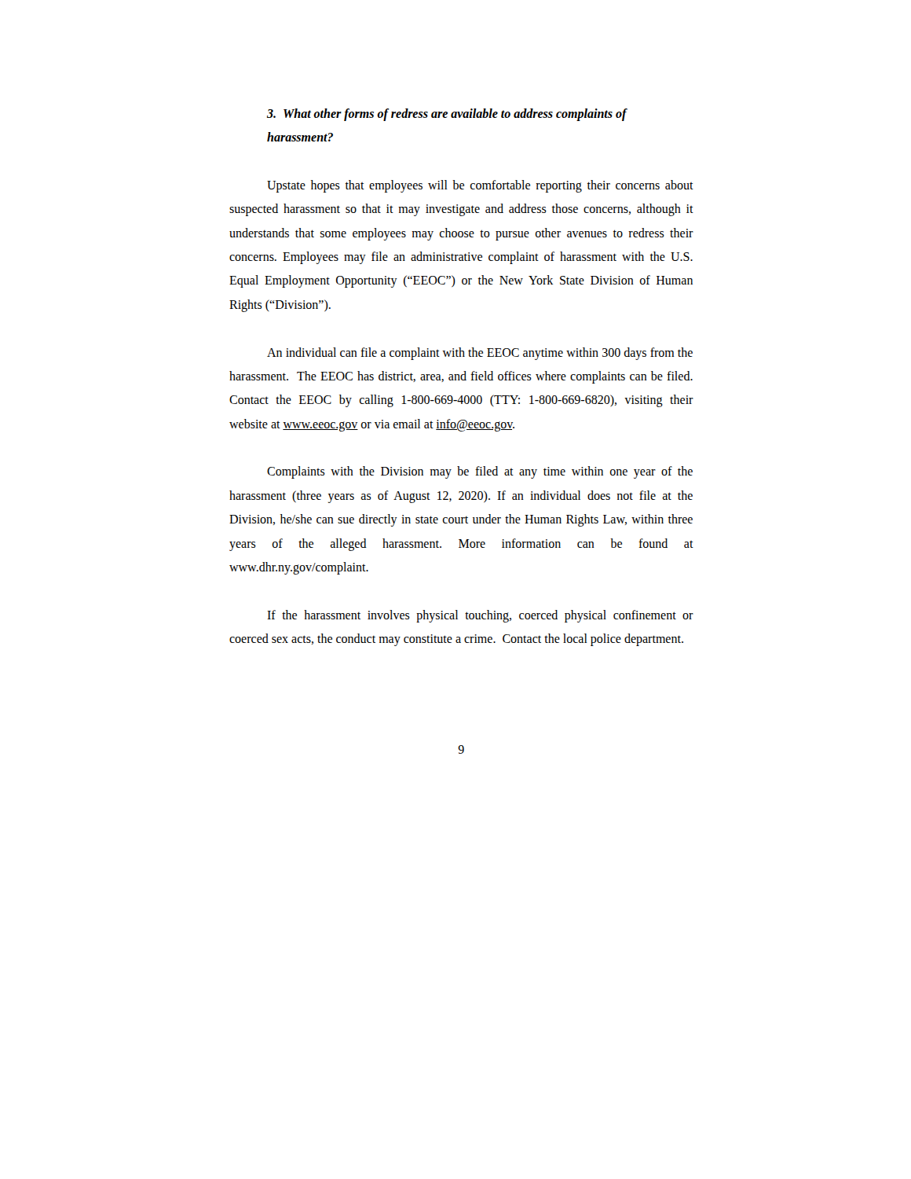3. What other forms of redress are available to address complaints of harassment?
Upstate hopes that employees will be comfortable reporting their concerns about suspected harassment so that it may investigate and address those concerns, although it understands that some employees may choose to pursue other avenues to redress their concerns. Employees may file an administrative complaint of harassment with the U.S. Equal Employment Opportunity (“EEOC”) or the New York State Division of Human Rights (“Division”).
An individual can file a complaint with the EEOC anytime within 300 days from the harassment. The EEOC has district, area, and field offices where complaints can be filed. Contact the EEOC by calling 1-800-669-4000 (TTY: 1-800-669-6820), visiting their website at www.eeoc.gov or via email at info@eeoc.gov.
Complaints with the Division may be filed at any time within one year of the harassment (three years as of August 12, 2020). If an individual does not file at the Division, he/she can sue directly in state court under the Human Rights Law, within three years of the alleged harassment. More information can be found at www.dhr.ny.gov/complaint.
If the harassment involves physical touching, coerced physical confinement or coerced sex acts, the conduct may constitute a crime. Contact the local police department.
9